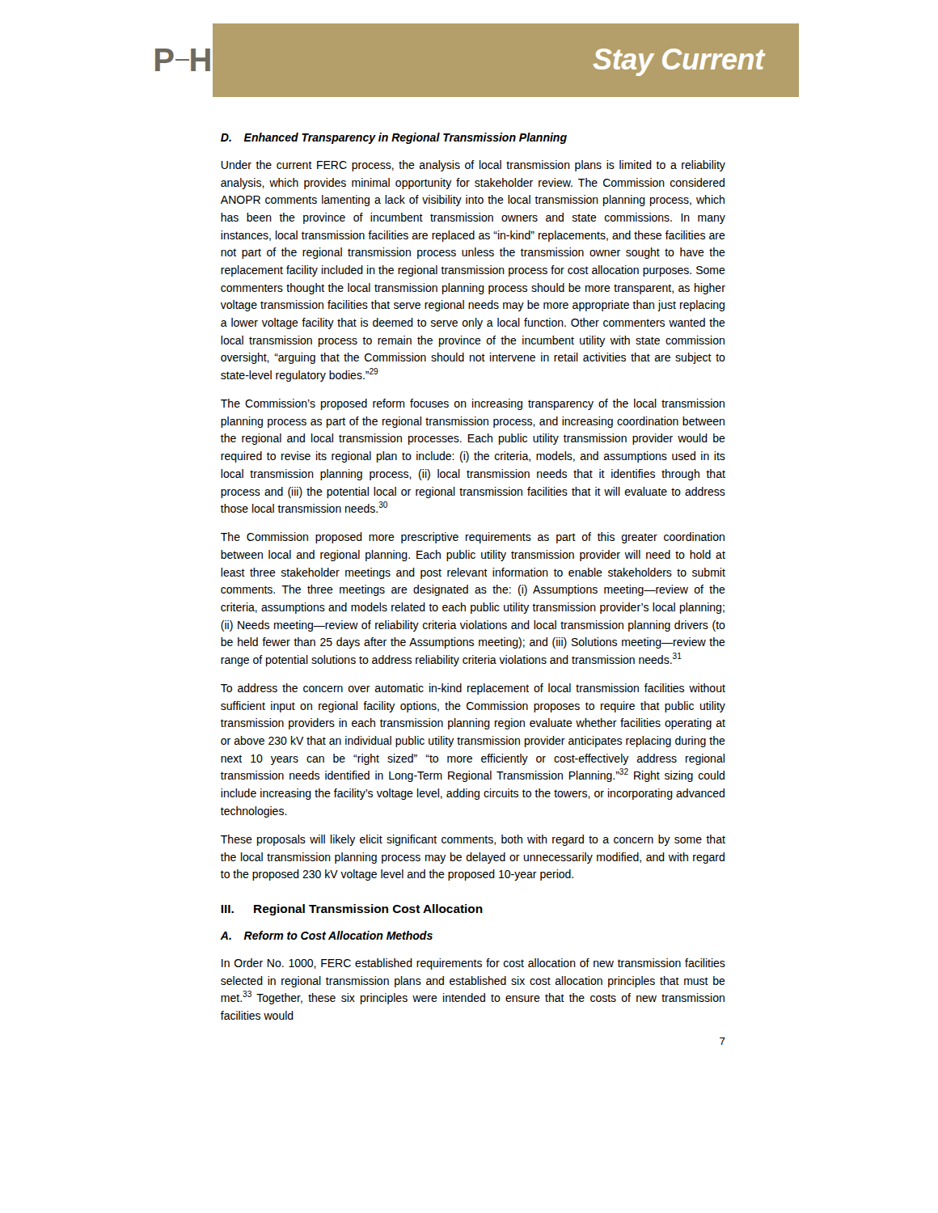P H
Stay Current
D. Enhanced Transparency in Regional Transmission Planning
Under the current FERC process, the analysis of local transmission plans is limited to a reliability analysis, which provides minimal opportunity for stakeholder review. The Commission considered ANOPR comments lamenting a lack of visibility into the local transmission planning process, which has been the province of incumbent transmission owners and state commissions. In many instances, local transmission facilities are replaced as “in-kind” replacements, and these facilities are not part of the regional transmission process unless the transmission owner sought to have the replacement facility included in the regional transmission process for cost allocation purposes. Some commenters thought the local transmission planning process should be more transparent, as higher voltage transmission facilities that serve regional needs may be more appropriate than just replacing a lower voltage facility that is deemed to serve only a local function. Other commenters wanted the local transmission process to remain the province of the incumbent utility with state commission oversight, “arguing that the Commission should not intervene in retail activities that are subject to state-level regulatory bodies.”29
The Commission’s proposed reform focuses on increasing transparency of the local transmission planning process as part of the regional transmission process, and increasing coordination between the regional and local transmission processes. Each public utility transmission provider would be required to revise its regional plan to include: (i) the criteria, models, and assumptions used in its local transmission planning process, (ii) local transmission needs that it identifies through that process and (iii) the potential local or regional transmission facilities that it will evaluate to address those local transmission needs.30
The Commission proposed more prescriptive requirements as part of this greater coordination between local and regional planning. Each public utility transmission provider will need to hold at least three stakeholder meetings and post relevant information to enable stakeholders to submit comments. The three meetings are designated as the: (i) Assumptions meeting—review of the criteria, assumptions and models related to each public utility transmission provider’s local planning; (ii) Needs meeting—review of reliability criteria violations and local transmission planning drivers (to be held fewer than 25 days after the Assumptions meeting); and (iii) Solutions meeting—review the range of potential solutions to address reliability criteria violations and transmission needs.31
To address the concern over automatic in-kind replacement of local transmission facilities without sufficient input on regional facility options, the Commission proposes to require that public utility transmission providers in each transmission planning region evaluate whether facilities operating at or above 230 kV that an individual public utility transmission provider anticipates replacing during the next 10 years can be “right sized” “to more efficiently or cost-effectively address regional transmission needs identified in Long-Term Regional Transmission Planning.”32 Right sizing could include increasing the facility’s voltage level, adding circuits to the towers, or incorporating advanced technologies.
These proposals will likely elicit significant comments, both with regard to a concern by some that the local transmission planning process may be delayed or unnecessarily modified, and with regard to the proposed 230 kV voltage level and the proposed 10-year period.
III. Regional Transmission Cost Allocation
A. Reform to Cost Allocation Methods
In Order No. 1000, FERC established requirements for cost allocation of new transmission facilities selected in regional transmission plans and established six cost allocation principles that must be met.33 Together, these six principles were intended to ensure that the costs of new transmission facilities would
7